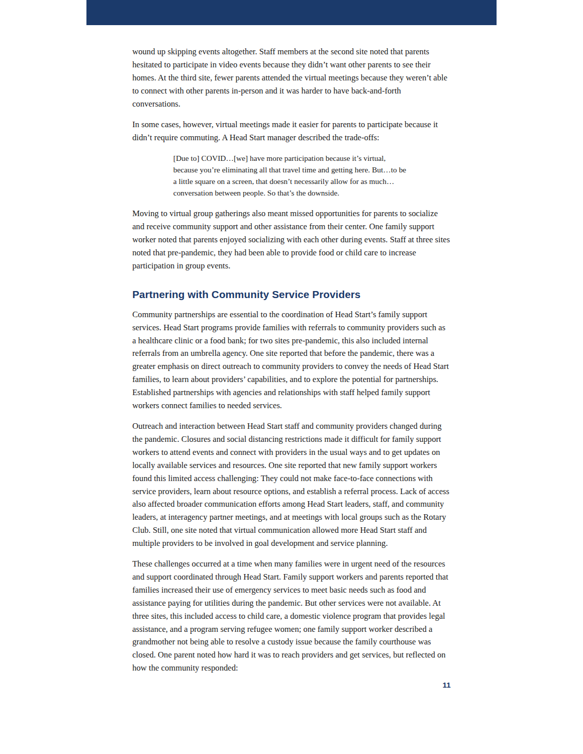wound up skipping events altogether. Staff members at the second site noted that parents hesitated to participate in video events because they didn’t want other parents to see their homes. At the third site, fewer parents attended the virtual meetings because they weren’t able to connect with other parents in-person and it was harder to have back-and-forth conversations.
In some cases, however, virtual meetings made it easier for parents to participate because it didn’t require commuting. A Head Start manager described the trade-offs:
[Due to] COVID…[we] have more participation because it’s virtual, because you’re eliminating all that travel time and getting here. But…to be a little square on a screen, that doesn’t necessarily allow for as much…conversation between people. So that’s the downside.
Moving to virtual group gatherings also meant missed opportunities for parents to socialize and receive community support and other assistance from their center. One family support worker noted that parents enjoyed socializing with each other during events. Staff at three sites noted that pre-pandemic, they had been able to provide food or child care to increase participation in group events.
Partnering with Community Service Providers
Community partnerships are essential to the coordination of Head Start’s family support services. Head Start programs provide families with referrals to community providers such as a healthcare clinic or a food bank; for two sites pre-pandemic, this also included internal referrals from an umbrella agency. One site reported that before the pandemic, there was a greater emphasis on direct outreach to community providers to convey the needs of Head Start families, to learn about providers’ capabilities, and to explore the potential for partnerships. Established partnerships with agencies and relationships with staff helped family support workers connect families to needed services.
Outreach and interaction between Head Start staff and community providers changed during the pandemic. Closures and social distancing restrictions made it difficult for family support workers to attend events and connect with providers in the usual ways and to get updates on locally available services and resources. One site reported that new family support workers found this limited access challenging: They could not make face-to-face connections with service providers, learn about resource options, and establish a referral process. Lack of access also affected broader communication efforts among Head Start leaders, staff, and community leaders, at interagency partner meetings, and at meetings with local groups such as the Rotary Club. Still, one site noted that virtual communication allowed more Head Start staff and multiple providers to be involved in goal development and service planning.
These challenges occurred at a time when many families were in urgent need of the resources and support coordinated through Head Start. Family support workers and parents reported that families increased their use of emergency services to meet basic needs such as food and assistance paying for utilities during the pandemic. But other services were not available. At three sites, this included access to child care, a domestic violence program that provides legal assistance, and a program serving refugee women; one family support worker described a grandmother not being able to resolve a custody issue because the family courthouse was closed. One parent noted how hard it was to reach providers and get services, but reflected on how the community responded:
11